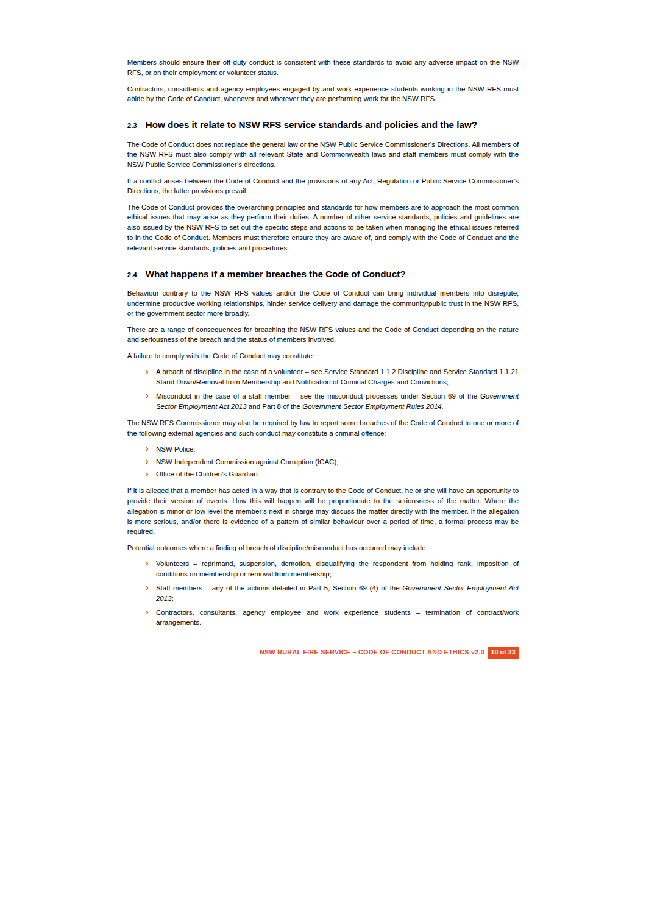Members should ensure their off duty conduct is consistent with these standards to avoid any adverse impact on the NSW RFS, or on their employment or volunteer status.
Contractors, consultants and agency employees engaged by and work experience students working in the NSW RFS must abide by the Code of Conduct, whenever and wherever they are performing work for the NSW RFS.
2.3 How does it relate to NSW RFS service standards and policies and the law?
The Code of Conduct does not replace the general law or the NSW Public Service Commissioner’s Directions. All members of the NSW RFS must also comply with all relevant State and Commonwealth laws and staff members must comply with the NSW Public Service Commissioner’s directions.
If a conflict arises between the Code of Conduct and the provisions of any Act, Regulation or Public Service Commissioner’s Directions, the latter provisions prevail.
The Code of Conduct provides the overarching principles and standards for how members are to approach the most common ethical issues that may arise as they perform their duties. A number of other service standards, policies and guidelines are also issued by the NSW RFS to set out the specific steps and actions to be taken when managing the ethical issues referred to in the Code of Conduct. Members must therefore ensure they are aware of, and comply with the Code of Conduct and the relevant service standards, policies and procedures.
2.4 What happens if a member breaches the Code of Conduct?
Behaviour contrary to the NSW RFS values and/or the Code of Conduct can bring individual members into disrepute, undermine productive working relationships, hinder service delivery and damage the community/public trust in the NSW RFS, or the government sector more broadly.
There are a range of consequences for breaching the NSW RFS values and the Code of Conduct depending on the nature and seriousness of the breach and the status of members involved.
A failure to comply with the Code of Conduct may constitute:
A breach of discipline in the case of a volunteer – see Service Standard 1.1.2 Discipline and Service Standard 1.1.21 Stand Down/Removal from Membership and Notification of Criminal Charges and Convictions;
Misconduct in the case of a staff member – see the misconduct processes under Section 69 of the Government Sector Employment Act 2013 and Part 8 of the Government Sector Employment Rules 2014.
The NSW RFS Commissioner may also be required by law to report some breaches of the Code of Conduct to one or more of the following external agencies and such conduct may constitute a criminal offence:
NSW Police;
NSW Independent Commission against Corruption (ICAC);
Office of the Children’s Guardian.
If it is alleged that a member has acted in a way that is contrary to the Code of Conduct, he or she will have an opportunity to provide their version of events. How this will happen will be proportionate to the seriousness of the matter. Where the allegation is minor or low level the member’s next in charge may discuss the matter directly with the member. If the allegation is more serious, and/or there is evidence of a pattern of similar behaviour over a period of time, a formal process may be required.
Potential outcomes where a finding of breach of discipline/misconduct has occurred may include:
Volunteers – reprimand, suspension, demotion, disqualifying the respondent from holding rank, imposition of conditions on membership or removal from membership;
Staff members – any of the actions detailed in Part 5, Section 69 (4) of the Government Sector Employment Act 2013;
Contractors, consultants, agency employee and work experience students – termination of contract/work arrangements.
NSW RURAL FIRE SERVICE – CODE OF CONDUCT AND ETHICS v2.010 of 23